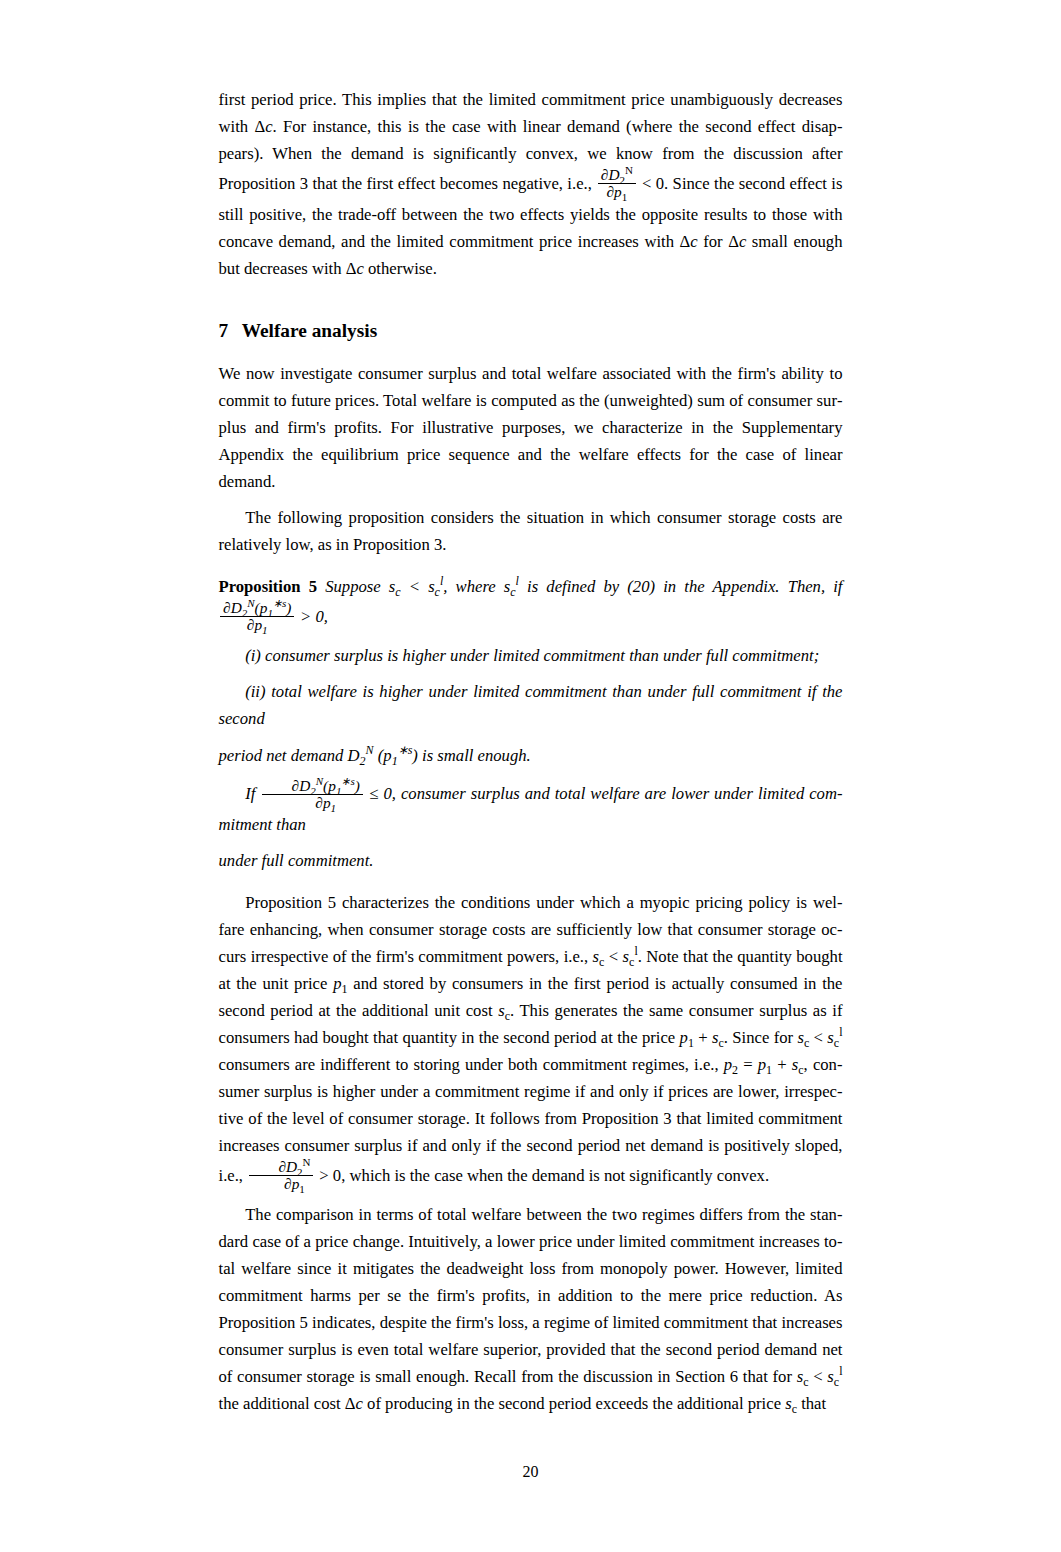first period price. This implies that the limited commitment price unambiguously decreases with Δc. For instance, this is the case with linear demand (where the second effect disappears). When the demand is significantly convex, we know from the discussion after Proposition 3 that the first effect becomes negative, i.e., ∂D2N∂p1 < 0. Since the second effect is still positive, the trade-off between the two effects yields the opposite results to those with concave demand, and the limited commitment price increases with Δc for Δc small enough but decreases with Δc otherwise.
7 Welfare analysis
We now investigate consumer surplus and total welfare associated with the firm's ability to commit to future prices. Total welfare is computed as the (unweighted) sum of consumer surplus and firm's profits. For illustrative purposes, we characterize in the Supplementary Appendix the equilibrium price sequence and the welfare effects for the case of linear demand.
The following proposition considers the situation in which consumer storage costs are relatively low, as in Proposition 3.
Proposition 5 Suppose sc < scl, where scl is defined by (20) in the Appendix. Then, if ∂D2N(p1∗s)∂p1 > 0,
(i) consumer surplus is higher under limited commitment than under full commitment;
(ii) total welfare is higher under limited commitment than under full commitment if the second
period net demand D2N (p1∗s) is small enough.
If ∂D2N(p1∗s)∂p1 ≤ 0, consumer surplus and total welfare are lower under limited commitment than
under full commitment.
Proposition 5 characterizes the conditions under which a myopic pricing policy is welfare enhancing, when consumer storage costs are sufficiently low that consumer storage occurs irrespective of the firm's commitment powers, i.e., sc < scl. Note that the quantity bought at the unit price p1 and stored by consumers in the first period is actually consumed in the second period at the additional unit cost sc. This generates the same consumer surplus as if consumers had bought that quantity in the second period at the price p1 + sc. Since for sc < scl consumers are indifferent to storing under both commitment regimes, i.e., p2 = p1 + sc, consumer surplus is higher under a commitment regime if and only if prices are lower, irrespective of the level of consumer storage. It follows from Proposition 3 that limited commitment increases consumer surplus if and only if the second period net demand is positively sloped, i.e., ∂D2N∂p1 > 0, which is the case when the demand is not significantly convex.
The comparison in terms of total welfare between the two regimes differs from the standard case of a price change. Intuitively, a lower price under limited commitment increases total welfare since it mitigates the deadweight loss from monopoly power. However, limited commitment harms per se the firm's profits, in addition to the mere price reduction. As Proposition 5 indicates, despite the firm's loss, a regime of limited commitment that increases consumer surplus is even total welfare superior, provided that the second period demand net of consumer storage is small enough. Recall from the discussion in Section 6 that for sc < scl the additional cost Δc of producing in the second period exceeds the additional price sc that
20